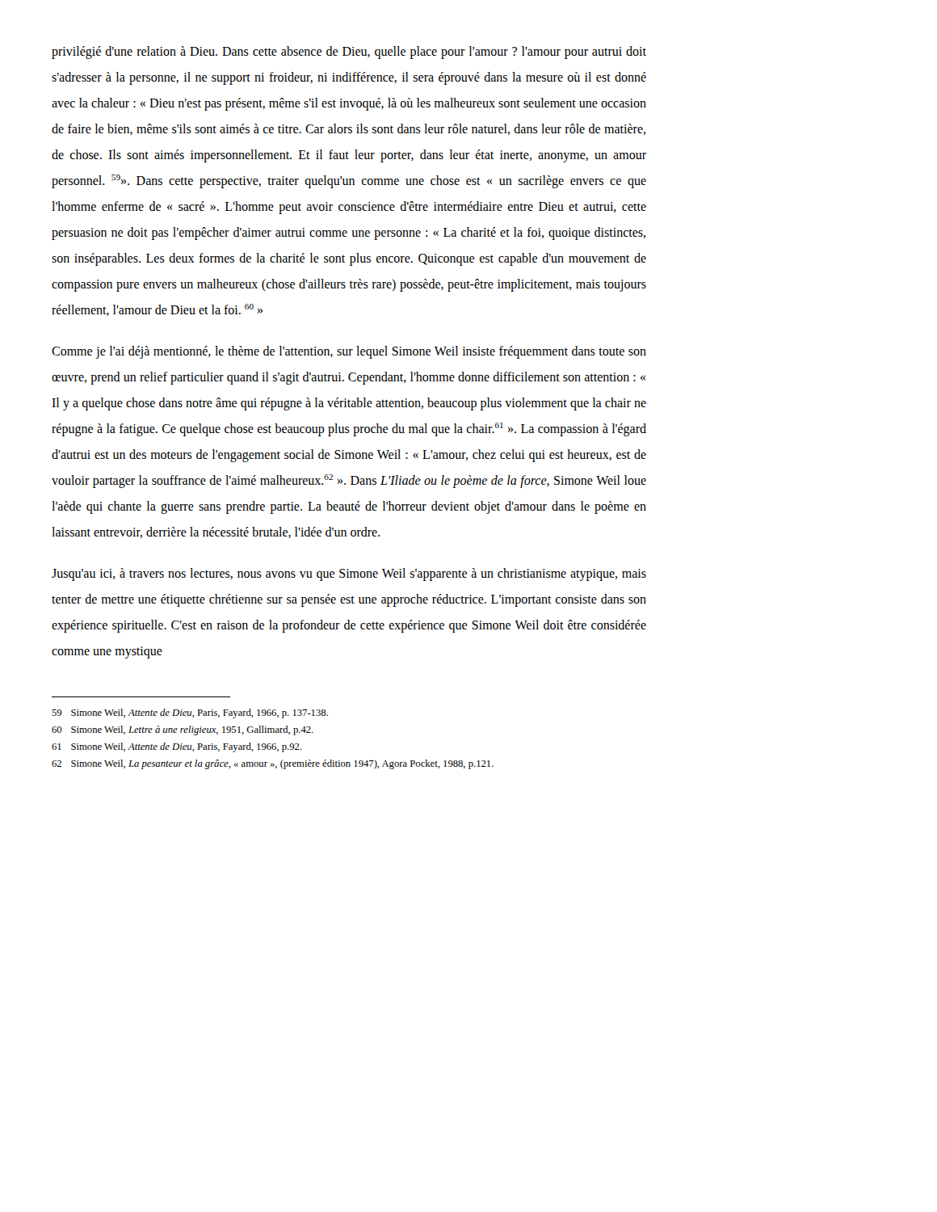privilégié d'une relation à Dieu. Dans cette absence de Dieu, quelle place pour l'amour ? l'amour pour autrui doit s'adresser à la personne, il ne support ni froideur, ni indifférence, il sera éprouvé dans la mesure où il est donné avec la chaleur : « Dieu n'est pas présent, même s'il est invoqué, là où les malheureux sont seulement une occasion de faire le bien, même s'ils sont aimés à ce titre. Car alors ils sont dans leur rôle naturel, dans leur rôle de matière, de chose. Ils sont aimés impersonnellement. Et il faut leur porter, dans leur état inerte, anonyme, un amour personnel. 59». Dans cette perspective, traiter quelqu'un comme une chose est « un sacrilège envers ce que l'homme enferme de « sacré ». L'homme peut avoir conscience d'être intermédiaire entre Dieu et autrui, cette persuasion ne doit pas l'empêcher d'aimer autrui comme une personne : « La charité et la foi, quoique distinctes, son inséparables. Les deux formes de la charité le sont plus encore. Quiconque est capable d'un mouvement de compassion pure envers un malheureux (chose d'ailleurs très rare) possède, peut-être implicitement, mais toujours réellement, l'amour de Dieu et la foi. 60 »
Comme je l'ai déjà mentionné, le thème de l'attention, sur lequel Simone Weil insiste fréquemment dans toute son œuvre, prend un relief particulier quand il s'agit d'autrui. Cependant, l'homme donne difficilement son attention : « Il y a quelque chose dans notre âme qui répugne à la véritable attention, beaucoup plus violemment que la chair ne répugne à la fatigue. Ce quelque chose est beaucoup plus proche du mal que la chair.61 ». La compassion à l'égard d'autrui est un des moteurs de l'engagement social de Simone Weil : « L'amour, chez celui qui est heureux, est de vouloir partager la souffrance de l'aimé malheureux.62 ». Dans L'Iliade ou le poème de la force, Simone Weil loue l'aède qui chante la guerre sans prendre partie. La beauté de l'horreur devient objet d'amour dans le poème en laissant entrevoir, derrière la nécessité brutale, l'idée d'un ordre.
Jusqu'au ici, à travers nos lectures, nous avons vu que Simone Weil s'apparente à un christianisme atypique, mais tenter de mettre une étiquette chrétienne sur sa pensée est une approche réductrice. L'important consiste dans son expérience spirituelle. C'est en raison de la profondeur de cette expérience que Simone Weil doit être considérée comme une mystique
59 Simone Weil, Attente de Dieu, Paris, Fayard, 1966, p. 137-138.
60 Simone Weil, Lettre à une religieux, 1951, Gallimard, p.42.
61 Simone Weil, Attente de Dieu, Paris, Fayard, 1966, p.92.
62 Simone Weil, La pesanteur et la grâce, « amour », (première édition 1947), Agora Pocket, 1988, p.121.